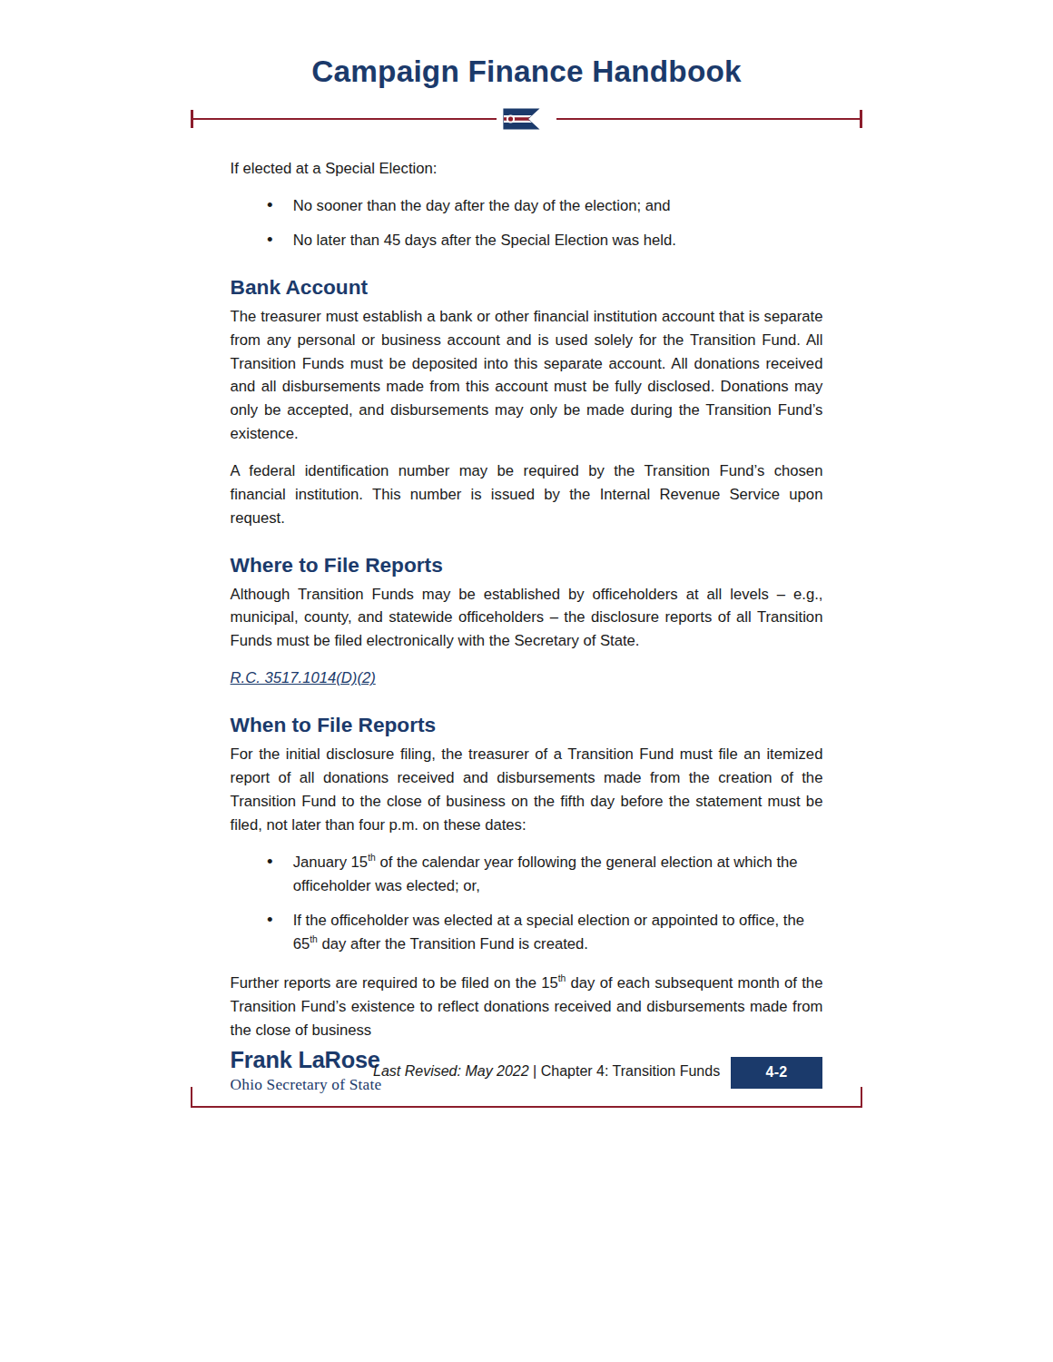Campaign Finance Handbook
If elected at a Special Election:
No sooner than the day after the day of the election; and
No later than 45 days after the Special Election was held.
Bank Account
The treasurer must establish a bank or other financial institution account that is separate from any personal or business account and is used solely for the Transition Fund. All Transition Funds must be deposited into this separate account. All donations received and all disbursements made from this account must be fully disclosed. Donations may only be accepted, and disbursements may only be made during the Transition Fund’s existence.
A federal identification number may be required by the Transition Fund’s chosen financial institution. This number is issued by the Internal Revenue Service upon request.
Where to File Reports
Although Transition Funds may be established by officeholders at all levels – e.g., municipal, county, and statewide officeholders – the disclosure reports of all Transition Funds must be filed electronically with the Secretary of State.
R.C. 3517.1014(D)(2)
When to File Reports
For the initial disclosure filing, the treasurer of a Transition Fund must file an itemized report of all donations received and disbursements made from the creation of the Transition Fund to the close of business on the fifth day before the statement must be filed, not later than four p.m. on these dates:
January 15th of the calendar year following the general election at which the officeholder was elected; or,
If the officeholder was elected at a special election or appointed to office, the 65th day after the Transition Fund is created.
Further reports are required to be filed on the 15th day of each subsequent month of the Transition Fund’s existence to reflect donations received and disbursements made from the close of business
Frank LaRose
Ohio Secretary of State
Last Revised: May 2022 | Chapter 4: Transition Funds
4-2